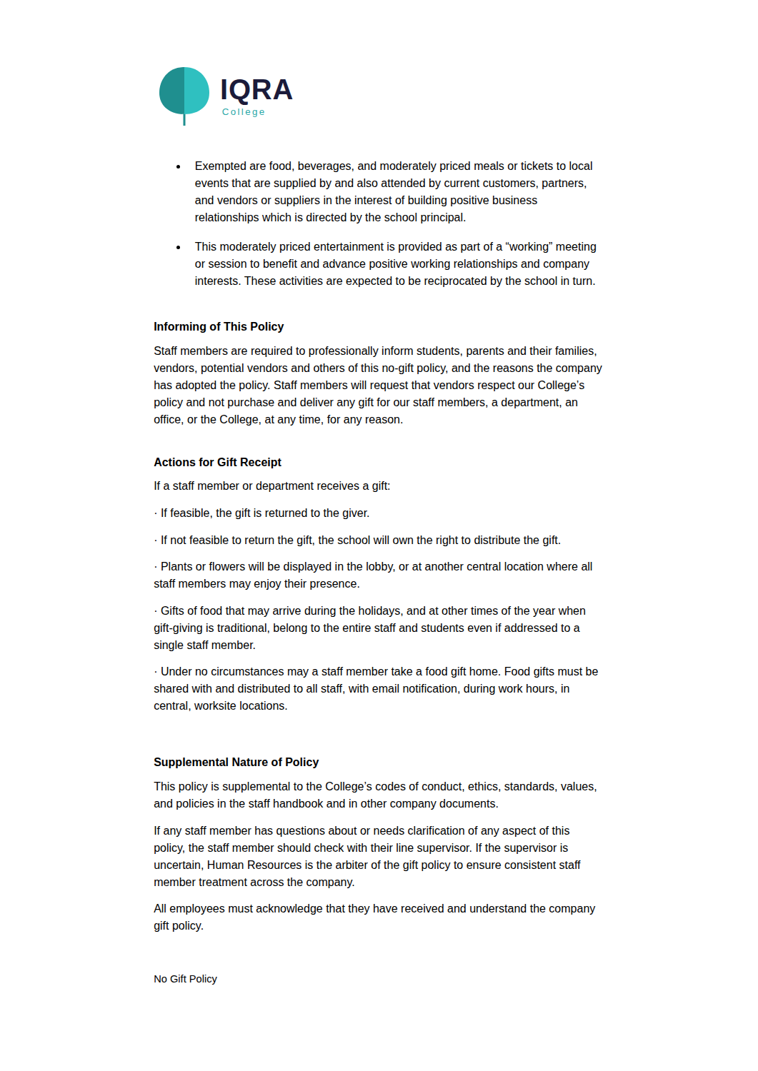IQRA
College
Exempted are food, beverages, and moderately priced meals or tickets to local events that are supplied by and also attended by current customers, partners, and vendors or suppliers in the interest of building positive business relationships which is directed by the school principal.
This moderately priced entertainment is provided as part of a “working” meeting or session to benefit and advance positive working relationships and company interests. These activities are expected to be reciprocated by the school in turn.
Informing of This Policy
Staff members are required to professionally inform students, parents and their families, vendors, potential vendors and others of this no-gift policy, and the reasons the company has adopted the policy. Staff members will request that vendors respect our College’s policy and not purchase and deliver any gift for our staff members, a department, an office, or the College, at any time, for any reason.
Actions for Gift Receipt
If a staff member or department receives a gift:
· If feasible, the gift is returned to the giver.
· If not feasible to return the gift, the school will own the right to distribute the gift.
· Plants or flowers will be displayed in the lobby, or at another central location where all staff members may enjoy their presence.
· Gifts of food that may arrive during the holidays, and at other times of the year when gift-giving is traditional, belong to the entire staff and students even if addressed to a single staff member.
· Under no circumstances may a staff member take a food gift home. Food gifts must be shared with and distributed to all staff, with email notification, during work hours, in central, worksite locations.
Supplemental Nature of Policy
This policy is supplemental to the College’s codes of conduct, ethics, standards, values, and policies in the staff handbook and in other company documents.
If any staff member has questions about or needs clarification of any aspect of this policy, the staff member should check with their line supervisor. If the supervisor is uncertain, Human Resources is the arbiter of the gift policy to ensure consistent staff member treatment across the company.
All employees must acknowledge that they have received and understand the company gift policy.
No Gift Policy